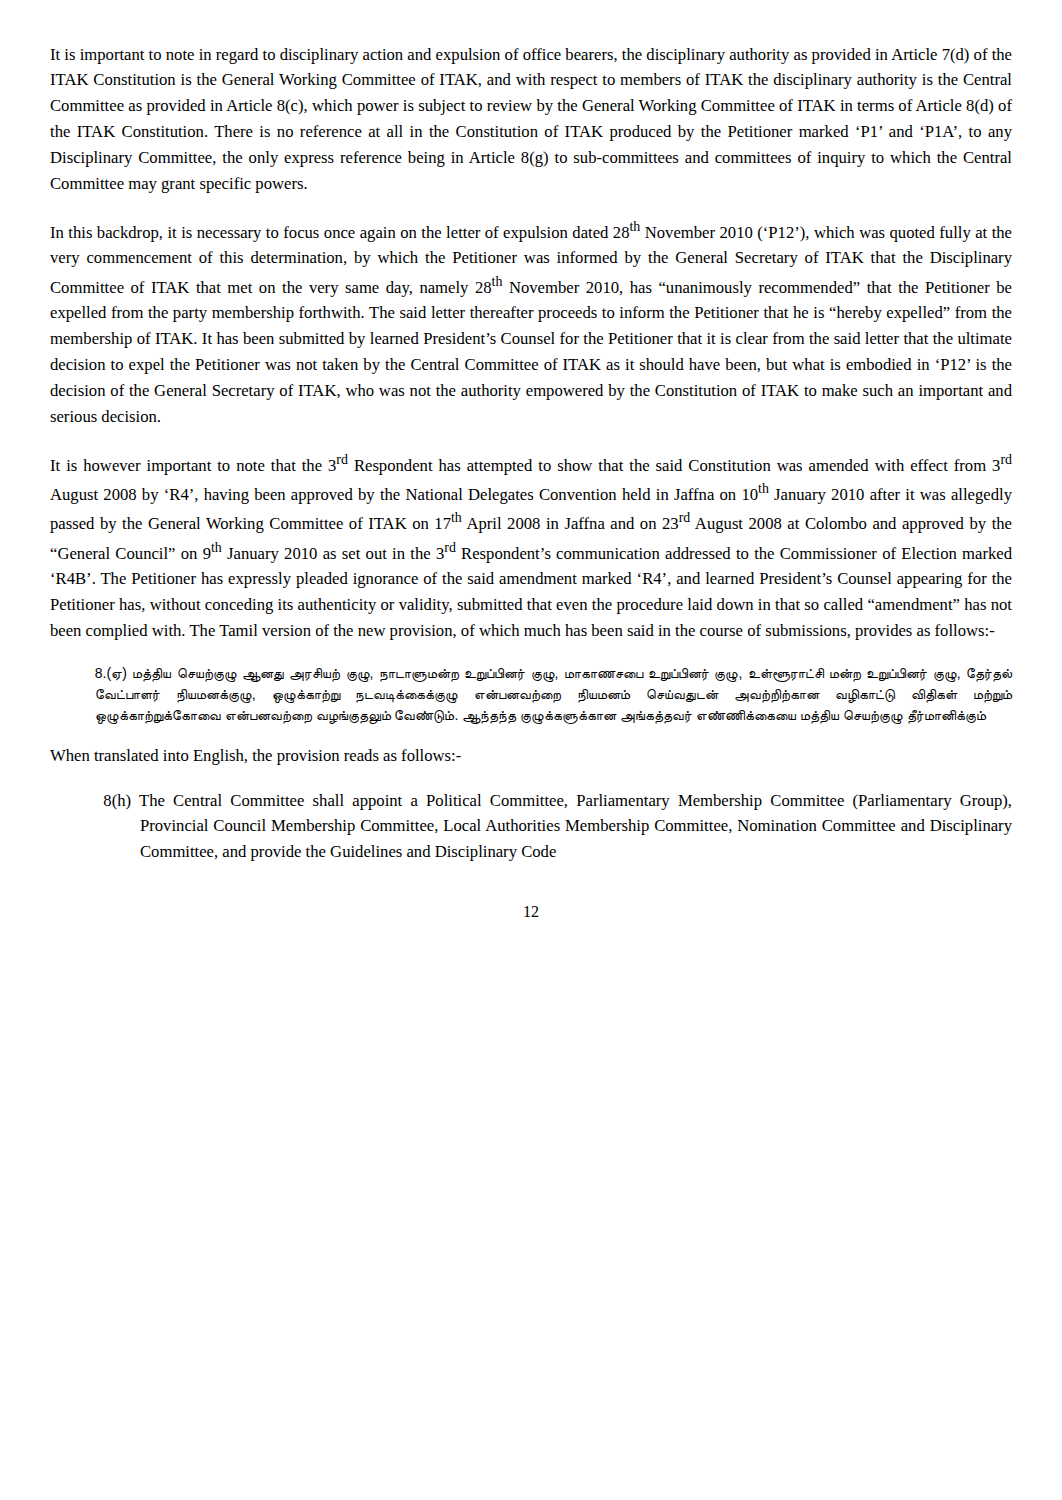It is important to note in regard to disciplinary action and expulsion of office bearers, the disciplinary authority as provided in Article 7(d) of the ITAK Constitution is the General Working Committee of ITAK, and with respect to members of ITAK the disciplinary authority is the Central Committee as provided in Article 8(c), which power is subject to review by the General Working Committee of ITAK in terms of Article 8(d) of the ITAK Constitution. There is no reference at all in the Constitution of ITAK produced by the Petitioner marked ‘P1’ and ‘P1A’, to any Disciplinary Committee, the only express reference being in Article 8(g) to sub-committees and committees of inquiry to which the Central Committee may grant specific powers.
In this backdrop, it is necessary to focus once again on the letter of expulsion dated 28th November 2010 (‘P12’), which was quoted fully at the very commencement of this determination, by which the Petitioner was informed by the General Secretary of ITAK that the Disciplinary Committee of ITAK that met on the very same day, namely 28th November 2010, has “unanimously recommended” that the Petitioner be expelled from the party membership forthwith. The said letter thereafter proceeds to inform the Petitioner that he is “hereby expelled” from the membership of ITAK. It has been submitted by learned President’s Counsel for the Petitioner that it is clear from the said letter that the ultimate decision to expel the Petitioner was not taken by the Central Committee of ITAK as it should have been, but what is embodied in ‘P12’ is the decision of the General Secretary of ITAK, who was not the authority empowered by the Constitution of ITAK to make such an important and serious decision.
It is however important to note that the 3rd Respondent has attempted to show that the said Constitution was amended with effect from 3rd August 2008 by ‘R4’, having been approved by the National Delegates Convention held in Jaffna on 10th January 2010 after it was allegedly passed by the General Working Committee of ITAK on 17th April 2008 in Jaffna and on 23rd August 2008 at Colombo and approved by the “General Council” on 9th January 2010 as set out in the 3rd Respondent’s communication addressed to the Commissioner of Election marked ‘R4B’. The Petitioner has expressly pleaded ignorance of the said amendment marked ‘R4’, and learned President’s Counsel appearing for the Petitioner has, without conceding its authenticity or validity, submitted that even the procedure laid down in that so called “amendment” has not been complied with. The Tamil version of the new provision, of which much has been said in the course of submissions, provides as follows:-
8.(ஏ) மத்திய செயற்குழு ஆனது அரசியற் குழு, நாடாளுமன்ற உறுப்பினர் குழு, மாகாணசபை உறுப்பினர் குழு, உள்ளூராட்சி மன்ற உறுப்பினர் குழு, தேர்தல் வேட்பாளர் நியமனக்குழு, ஒழுக்காற்று நடவடிக்கைக்குழு என்பனவற்றை நியமனம் செய்வதுடன் அவற்றிற்கான வழிகாட்டு விதிகள் மற்றும் ஒழுக்காற்றுக்கோவை என்பனவற்றை வழங்குதலும் வேண்டும். ஆந்தந்த குழுக்களுக்கான அங்கத்தவர் எண்ணிக்கையை மத்திய செயற்குழு தீர்மானிக்கும்
When translated into English, the provision reads as follows:-
8(h) The Central Committee shall appoint a Political Committee, Parliamentary Membership Committee (Parliamentary Group), Provincial Council Membership Committee, Local Authorities Membership Committee, Nomination Committee and Disciplinary Committee, and provide the Guidelines and Disciplinary Code
12